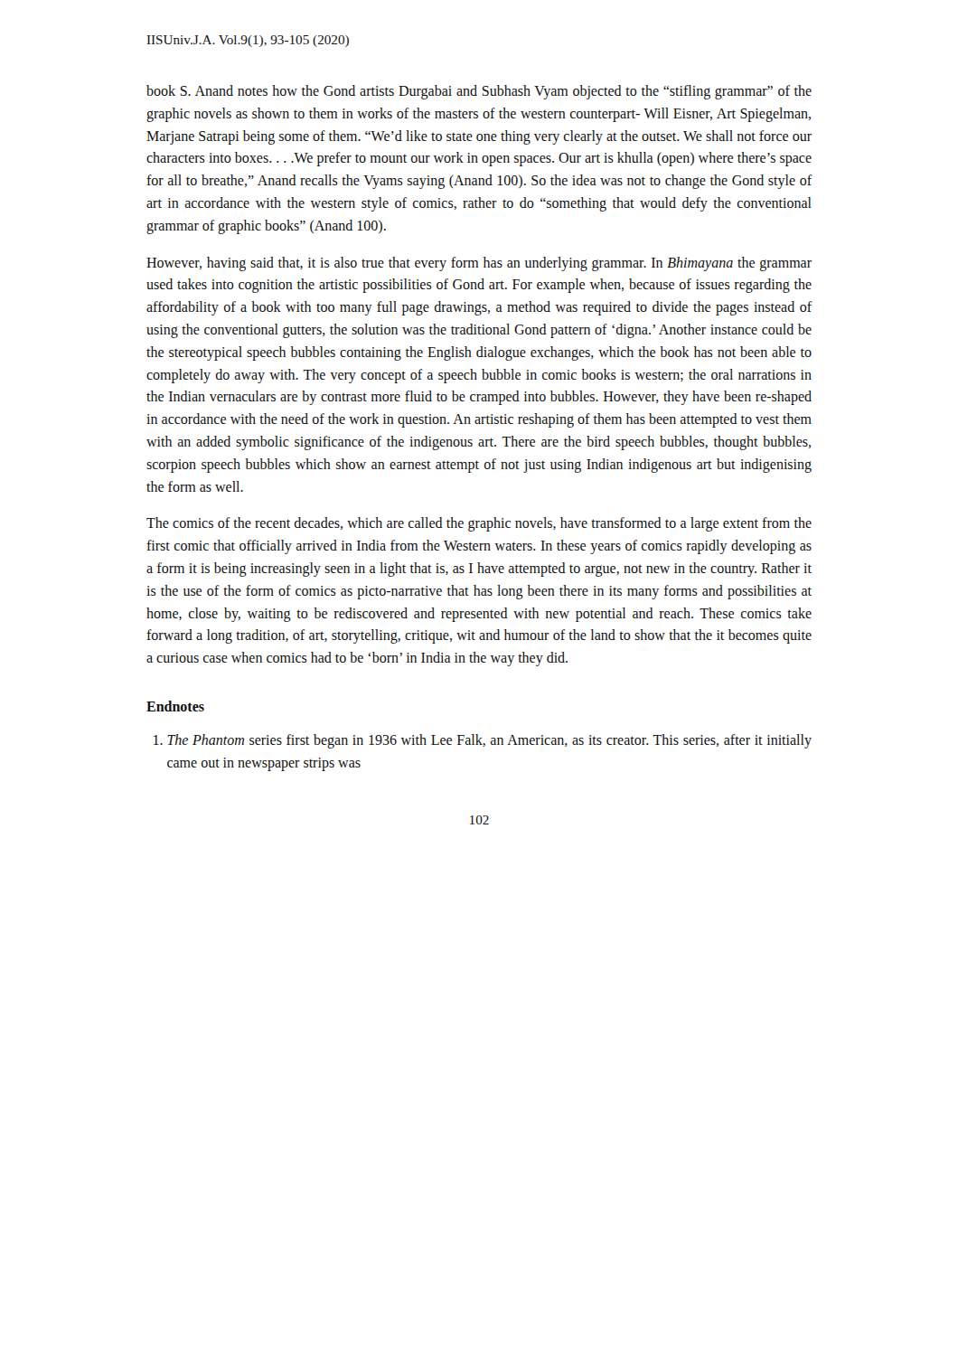IISUniv.J.A. Vol.9(1), 93-105 (2020)
book S. Anand notes how the Gond artists Durgabai and Subhash Vyam objected to the “stifling grammar” of the graphic novels as shown to them in works of the masters of the western counterpart- Will Eisner, Art Spiegelman, Marjane Satrapi being some of them. “We’d like to state one thing very clearly at the outset. We shall not force our characters into boxes. . . .We prefer to mount our work in open spaces. Our art is khulla (open) where there’s space for all to breathe,” Anand recalls the Vyams saying (Anand 100). So the idea was not to change the Gond style of art in accordance with the western style of comics, rather to do “something that would defy the conventional grammar of graphic books” (Anand 100).
However, having said that, it is also true that every form has an underlying grammar. In Bhimayana the grammar used takes into cognition the artistic possibilities of Gond art. For example when, because of issues regarding the affordability of a book with too many full page drawings, a method was required to divide the pages instead of using the conventional gutters, the solution was the traditional Gond pattern of ‘digna.’ Another instance could be the stereotypical speech bubbles containing the English dialogue exchanges, which the book has not been able to completely do away with. The very concept of a speech bubble in comic books is western; the oral narrations in the Indian vernaculars are by contrast more fluid to be cramped into bubbles. However, they have been re-shaped in accordance with the need of the work in question. An artistic reshaping of them has been attempted to vest them with an added symbolic significance of the indigenous art. There are the bird speech bubbles, thought bubbles, scorpion speech bubbles which show an earnest attempt of not just using Indian indigenous art but indigenising the form as well.
The comics of the recent decades, which are called the graphic novels, have transformed to a large extent from the first comic that officially arrived in India from the Western waters. In these years of comics rapidly developing as a form it is being increasingly seen in a light that is, as I have attempted to argue, not new in the country. Rather it is the use of the form of comics as picto-narrative that has long been there in its many forms and possibilities at home, close by, waiting to be rediscovered and represented with new potential and reach. These comics take forward a long tradition, of art, storytelling, critique, wit and humour of the land to show that the it becomes quite a curious case when comics had to be ‘born’ in India in the way they did.
Endnotes
The Phantom series first began in 1936 with Lee Falk, an American, as its creator. This series, after it initially came out in newspaper strips was
102